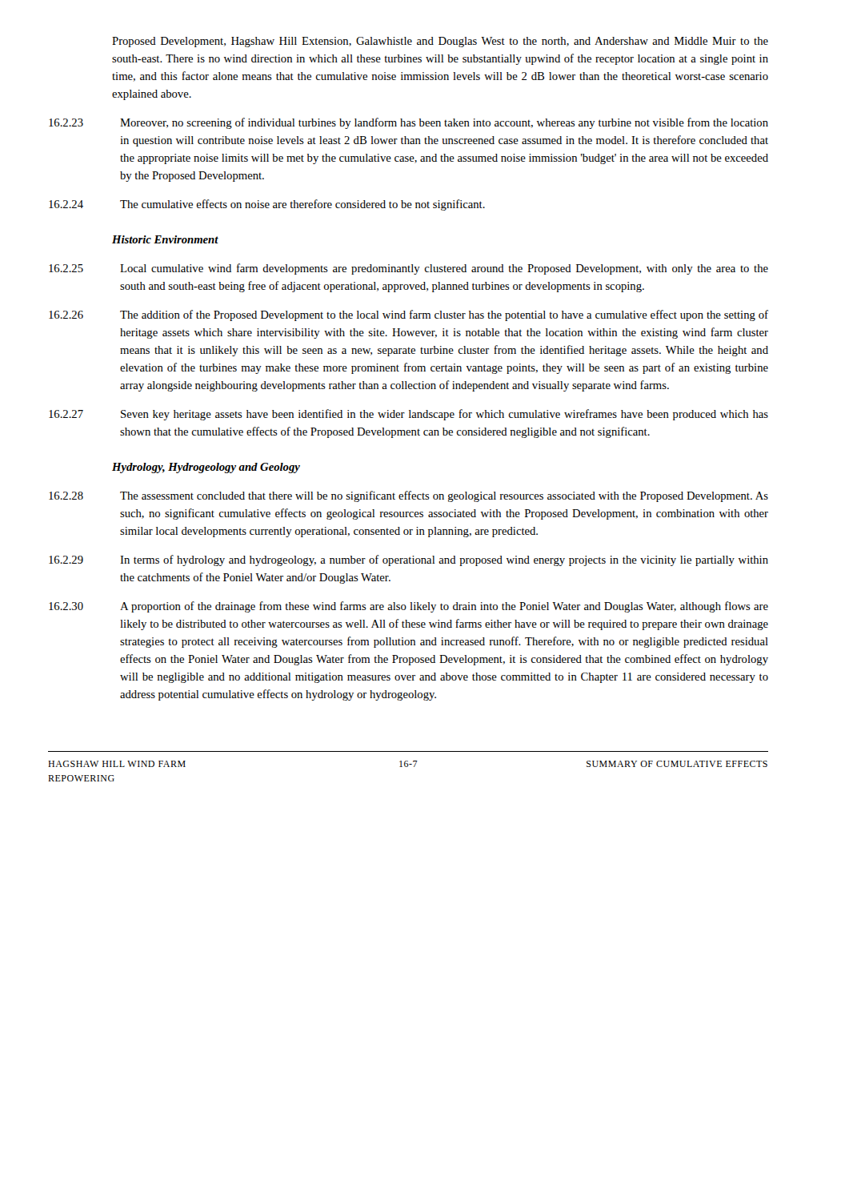Proposed Development, Hagshaw Hill Extension, Galawhistle and Douglas West to the north, and Andershaw and Middle Muir to the south-east. There is no wind direction in which all these turbines will be substantially upwind of the receptor location at a single point in time, and this factor alone means that the cumulative noise immission levels will be 2 dB lower than the theoretical worst-case scenario explained above.
16.2.23
Moreover, no screening of individual turbines by landform has been taken into account, whereas any turbine not visible from the location in question will contribute noise levels at least 2 dB lower than the unscreened case assumed in the model. It is therefore concluded that the appropriate noise limits will be met by the cumulative case, and the assumed noise immission 'budget' in the area will not be exceeded by the Proposed Development.
16.2.24
The cumulative effects on noise are therefore considered to be not significant.
Historic Environment
16.2.25
Local cumulative wind farm developments are predominantly clustered around the Proposed Development, with only the area to the south and south-east being free of adjacent operational, approved, planned turbines or developments in scoping.
16.2.26
The addition of the Proposed Development to the local wind farm cluster has the potential to have a cumulative effect upon the setting of heritage assets which share intervisibility with the site. However, it is notable that the location within the existing wind farm cluster means that it is unlikely this will be seen as a new, separate turbine cluster from the identified heritage assets. While the height and elevation of the turbines may make these more prominent from certain vantage points, they will be seen as part of an existing turbine array alongside neighbouring developments rather than a collection of independent and visually separate wind farms.
16.2.27
Seven key heritage assets have been identified in the wider landscape for which cumulative wireframes have been produced which has shown that the cumulative effects of the Proposed Development can be considered negligible and not significant.
Hydrology, Hydrogeology and Geology
16.2.28
The assessment concluded that there will be no significant effects on geological resources associated with the Proposed Development. As such, no significant cumulative effects on geological resources associated with the Proposed Development, in combination with other similar local developments currently operational, consented or in planning, are predicted.
16.2.29
In terms of hydrology and hydrogeology, a number of operational and proposed wind energy projects in the vicinity lie partially within the catchments of the Poniel Water and/or Douglas Water.
16.2.30
A proportion of the drainage from these wind farms are also likely to drain into the Poniel Water and Douglas Water, although flows are likely to be distributed to other watercourses as well. All of these wind farms either have or will be required to prepare their own drainage strategies to protect all receiving watercourses from pollution and increased runoff. Therefore, with no or negligible predicted residual effects on the Poniel Water and Douglas Water from the Proposed Development, it is considered that the combined effect on hydrology will be negligible and no additional mitigation measures over and above those committed to in Chapter 11 are considered necessary to address potential cumulative effects on hydrology or hydrogeology.
HAGSHAW HILL WIND FARM
REPOWERING
16-7
SUMMARY OF CUMULATIVE EFFECTS